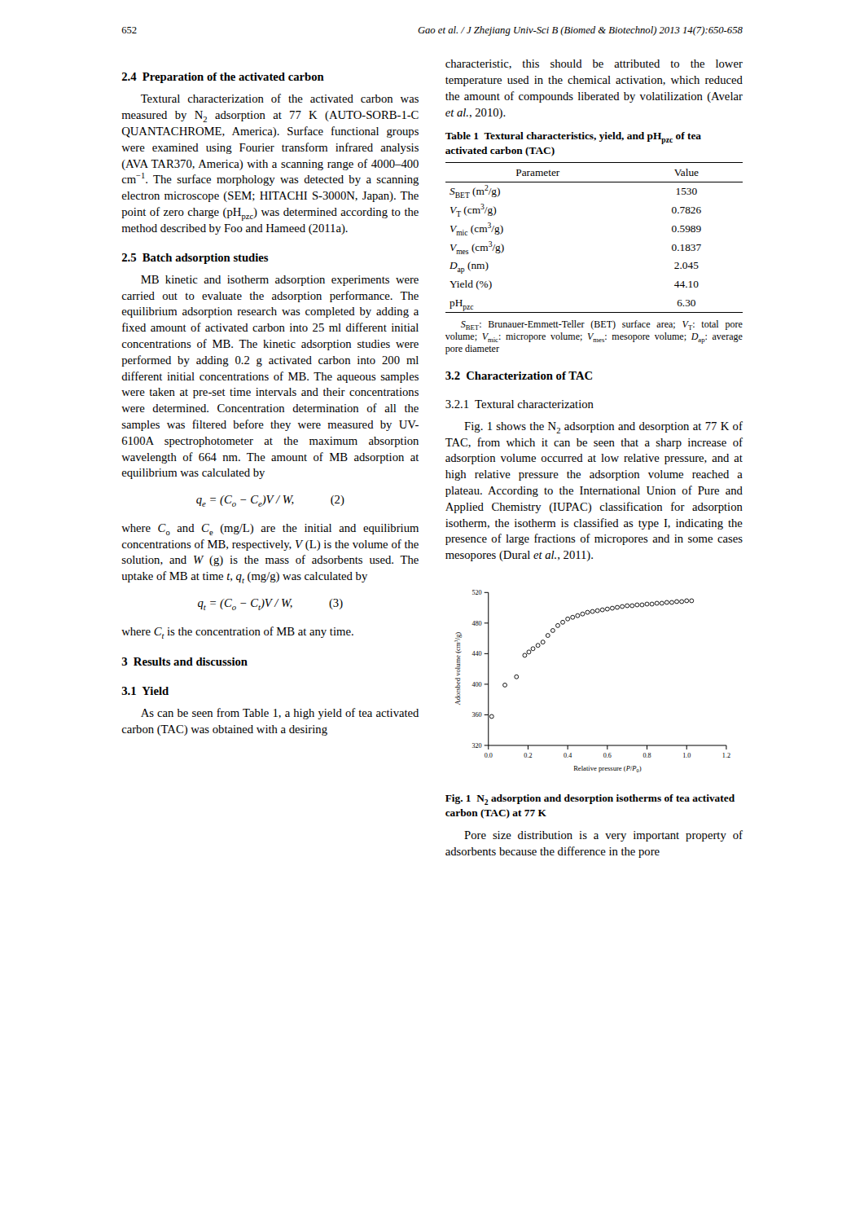652 Gao et al. / J Zhejiang Univ-Sci B (Biomed & Biotechnol) 2013 14(7):650-658
2.4 Preparation of the activated carbon
Textural characterization of the activated carbon was measured by N2 adsorption at 77 K (AUTO-SORB-1-C QUANTACHROME, America). Surface functional groups were examined using Fourier transform infrared analysis (AVA TAR370, America) with a scanning range of 4000–400 cm−1. The surface morphology was detected by a scanning electron microscope (SEM; HITACHI S-3000N, Japan). The point of zero charge (pHpzc) was determined according to the method described by Foo and Hameed (2011a).
2.5 Batch adsorption studies
MB kinetic and isotherm adsorption experiments were carried out to evaluate the adsorption performance. The equilibrium adsorption research was completed by adding a fixed amount of activated carbon into 25 ml different initial concentrations of MB. The kinetic adsorption studies were performed by adding 0.2 g activated carbon into 200 ml different initial concentrations of MB. The aqueous samples were taken at pre-set time intervals and their concentrations were determined. Concentration determination of all the samples was filtered before they were measured by UV-6100A spectrophotometer at the maximum absorption wavelength of 664 nm. The amount of MB adsorption at equilibrium was calculated by
qe = (Co − Ce)V / W, (2)
where Co and Ce (mg/L) are the initial and equilibrium concentrations of MB, respectively, V (L) is the volume of the solution, and W (g) is the mass of adsorbents used. The uptake of MB at time t, qt (mg/g) was calculated by
qt = (Co − Ct)V / W, (3)
where Ct is the concentration of MB at any time.
3 Results and discussion
3.1 Yield
As can be seen from Table 1, a high yield of tea activated carbon (TAC) was obtained with a desiring
characteristic, this should be attributed to the lower temperature used in the chemical activation, which reduced the amount of compounds liberated by volatilization (Avelar et al., 2010).
Table 1 Textural characteristics, yield, and pH pzc of tea activated carbon (TAC)
| Parameter | Value |
| --- | --- |
| S BET (m 2 /g) | 1530 |
| V T (cm 3 /g) | 0.7826 |
| V mic (cm 3 /g) | 0.5989 |
| V mes (cm 3 /g) | 0.1837 |
| D ap (nm) | 2.045 |
| Yield (%) | 44.10 |
| pH pzc | 6.30 |
SBET: Brunauer-Emmett-Teller (BET) surface area; VT: total pore volume; Vmic: micropore volume; Vmes: mesopore volume; Dap: average pore diameter
3.2 Characterization of TAC
3.2.1 Textural characterization
Fig. 1 shows the N2 adsorption and desorption at 77 K of TAC, from which it can be seen that a sharp increase of adsorption volume occurred at low relative pressure, and at high relative pressure the adsorption volume reached a plateau. According to the International Union of Pure and Applied Chemistry (IUPAC) classification for adsorption isotherm, the isotherm is classified as type I, indicating the presence of large fractions of micropores and in some cases mesopores (Dural et al., 2011).
320 360 400 440 480 520 0.0 0.2 0.4 0.6 0.8 1.0 1.2 Relative pressure (P/P0) Adorsbed volume (cm3/g)
Fig. 1 N2 adsorption and desorption isotherms of tea activated carbon (TAC) at 77 K
Pore size distribution is a very important property of adsorbents because the difference in the pore